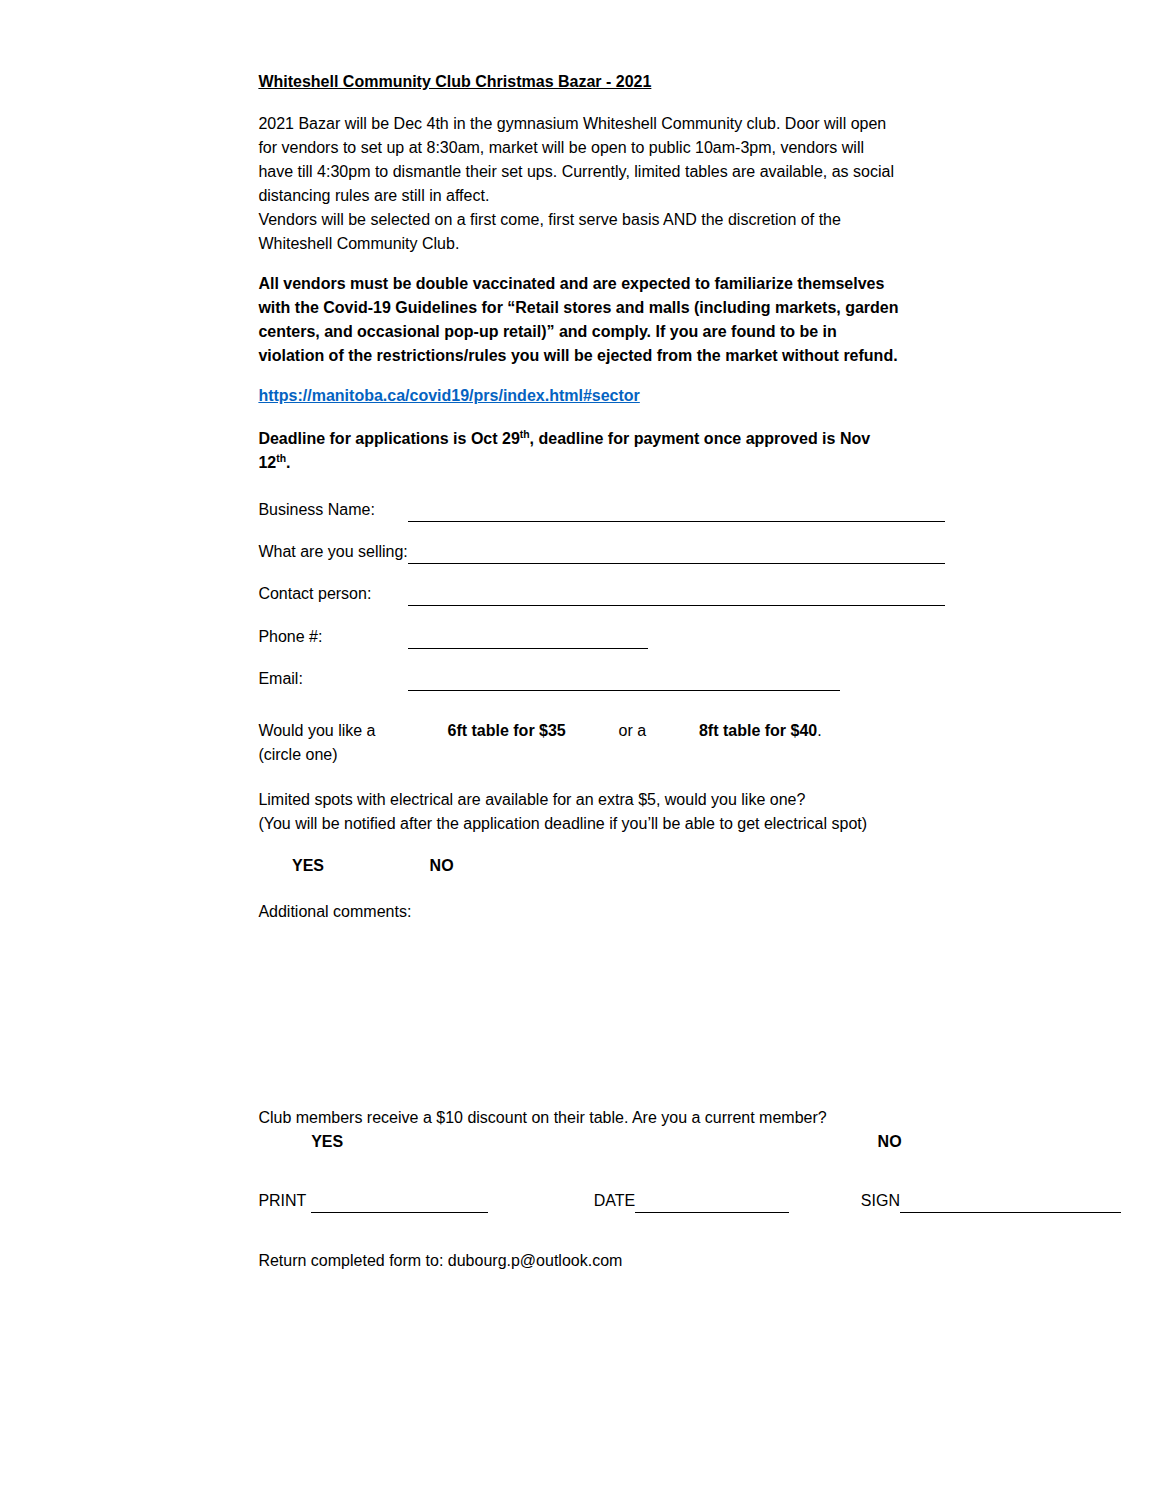Whiteshell Community Club Christmas Bazar - 2021
2021 Bazar will be Dec 4th in the gymnasium Whiteshell Community club. Door will open for vendors to set up at 8:30am, market will be open to public 10am-3pm, vendors will have till 4:30pm to dismantle their set ups. Currently, limited tables are available, as social distancing rules are still in affect.
Vendors will be selected on a first come, first serve basis AND the discretion of the Whiteshell Community Club.
All vendors must be double vaccinated and are expected to familiarize themselves with the Covid-19 Guidelines for “Retail stores and malls (including markets, garden centers, and occasional pop-up retail)” and comply. If you are found to be in violation of the restrictions/rules you will be ejected from the market without refund.
https://manitoba.ca/covid19/prs/index.html#sector
Deadline for applications is Oct 29th, deadline for payment once approved is Nov 12th.
| Business Name: | |
| What are you selling: | |
| Contact person: | |
| Phone #: | |
| Email: | |
Would you like a 6ft table for $35 or a 8ft table for $40. (circle one)
Limited spots with electrical are available for an extra $5, would you like one? (You will be notified after the application deadline if you’ll be able to get electrical spot)
YESNO
Additional comments:
Club members receive a $10 discount on their table. Are you a current member?YES NO
PRINT DATE SIGN
Return completed form to: dubourg.p@outlook.com